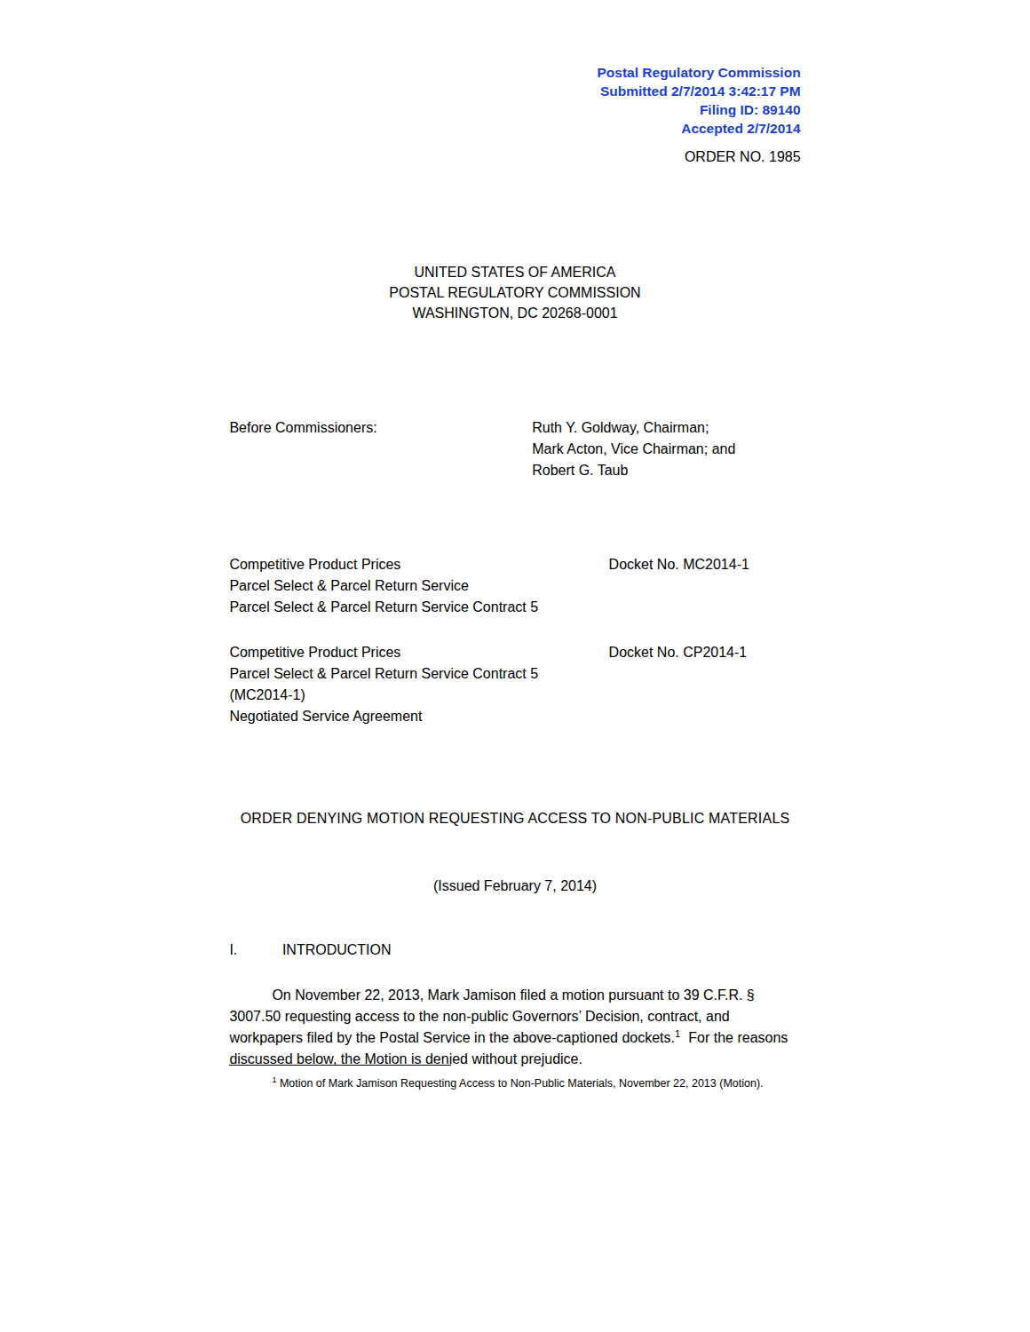Postal Regulatory Commission
Submitted 2/7/2014 3:42:17 PM
Filing ID: 89140
Accepted 2/7/2014
ORDER NO. 1985
UNITED STATES OF AMERICA
POSTAL REGULATORY COMMISSION
WASHINGTON, DC 20268-0001
Before Commissioners:
Ruth Y. Goldway, Chairman;
Mark Acton, Vice Chairman; and
Robert G. Taub
Competitive Product Prices
Parcel Select & Parcel Return Service
Parcel Select & Parcel Return Service Contract 5
Docket No. MC2014-1
Competitive Product Prices
Parcel Select & Parcel Return Service Contract 5
(MC2014-1)
Negotiated Service Agreement
Docket No. CP2014-1
ORDER DENYING MOTION REQUESTING ACCESS TO NON-PUBLIC MATERIALS
(Issued February 7, 2014)
I.
INTRODUCTION
On November 22, 2013, Mark Jamison filed a motion pursuant to 39 C.F.R. § 3007.50 requesting access to the non-public Governors’ Decision, contract, and workpapers filed by the Postal Service in the above-captioned dockets.1 For the reasons discussed below, the Motion is denied without prejudice.
1 Motion of Mark Jamison Requesting Access to Non-Public Materials, November 22, 2013 (Motion).